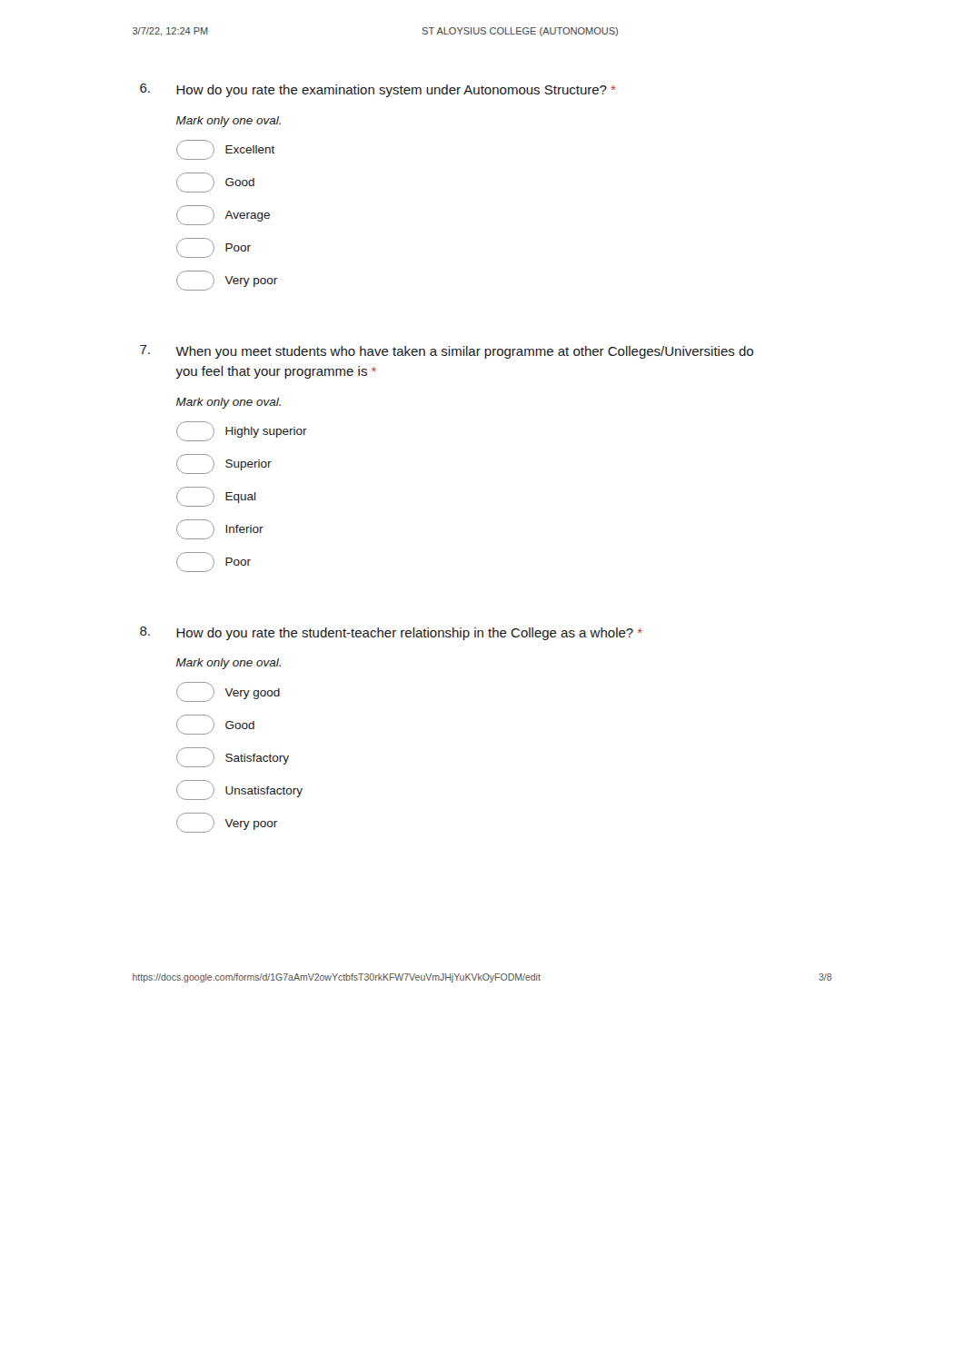3/7/22, 12:24 PM ST ALOYSIUS COLLEGE (AUTONOMOUS)
6.
How do you rate the examination system under Autonomous Structure? *
Mark only one oval.
Excellent
Good
Average
Poor
Very poor
7.
When you meet students who have taken a similar programme at other Colleges/Universities do you feel that your programme is *
Mark only one oval.
Highly superior
Superior
Equal
Inferior
Poor
8.
How do you rate the student-teacher relationship in the College as a whole? *
Mark only one oval.
Very good
Good
Satisfactory
Unsatisfactory
Very poor
https://docs.google.com/forms/d/1G7aAmV2owYctbfsT30rkKFW7VeuVmJHjYuKVkOyFODM/edit 3/8